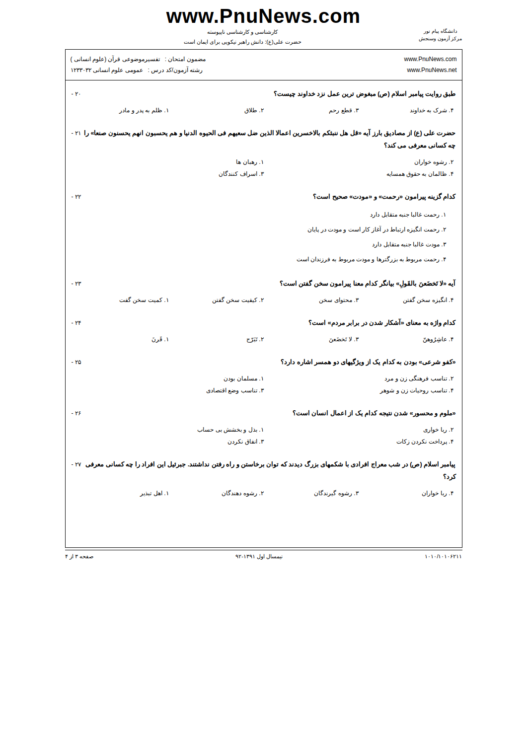www.PnuNews.com
دانشگاه پیام نور
مرکز آزمون وسنجش
کارشناسی و کارشناسی ناپیوسته
حضرت علی(ع): دانش راهبر نیکویی برای ایمان است
www.PnuNews.com
www.PnuNews.net
مضمون امتحان : تفسیرموضوعی قرآن (علوم انسانی )
رشته آزمون/کد درس : عمومی علوم انسانی ۱۲۳۳۰۳۲
۲۰ - طبق روایت پیامبر اسلام (ص) مبغوض ترین عمل نزد خداوند چیست؟
۴. شرک به خداوند
۳. قطع رحم
۲. طلاق
۱. ظلم به پدر و مادر
۲۱ - حضرت علی (ع) از مصادیق بارز آیه «قل هل ننبئکم بالاخسرین اعمالا الذین ضل سعیهم فی الحیوه الدنیا و هم یحسبون انهم یحسنون صنعا» را چه کسانی معرفی می کند؟
۲. رشوه خواران
۱. رهبان ها
۴. ظالمان به حقوق همسایه
۳. اسراف کنندگان
۲۲ - کدام گزینه پیرامون «رحمت» و «مودت» صحیح است؟
۱. رحمت غالبا جنبه متقابل دارد
۲. رحمت انگیزه ارتباط در آغاز کار است و مودت در پایان
۳. مودت غالبا جنبه متقابل دارد
۴. رحمت مربوط به بزرگترها و مودت مربوط به فرزندان است
۲۳ - آیه «لا تَخضَعنَ بالقَولِ» بیانگر کدام معنا پیرامون سخن گفتن است؟
۴. انگیزه سخن گفتن
۳. محتوای سخن
۲. کیفیت سخن گفتن
۱. کمیت سخن گفت
۲۴ - کدام واژه به معنای «آشکار شدن در برابر مردم» است؟
۴. عاشِرُوهنّ
۳. لا تَخضَعنَ
۲. تَبَرّج
۱. قَرنَ
۲۵ - «کفو شرعی» بودن به کدام یک از ویژگیهای دو همسر اشاره دارد؟
۲. تناسب فرهنگی زن و مرد
۱. مسلمان بودن
۴. تناسب روحیات زن و شوهر
۳. تناسب وضع اقتصادی
۲۶ - «ملوم و محسور» شدن نتیجه کدام یک از اعمال انسان است؟
۲. ربا خواری
۱. بذل و بخشش بی حساب
۴. پرداخت نکردن زکات
۳. انفاق نکردن
۲۷ - پیامبر اسلام (ص) در شب معراج افرادی با شکمهای بزرگ دیدند که توان برخاستن و راه رفتن نداشتند. جبرئیل این افراد را چه کسانی معرفی کرد؟
۴. ربا خواران
۳. رشوه گیرندگان
۲. رشوه دهندگان
۱. اهل تبذیر
۱۰۱۰/۱۰۱۰۶۲۱۱
نیمسال اول ۱۳۹۱-۹۲
صفحه ۳ از ۴